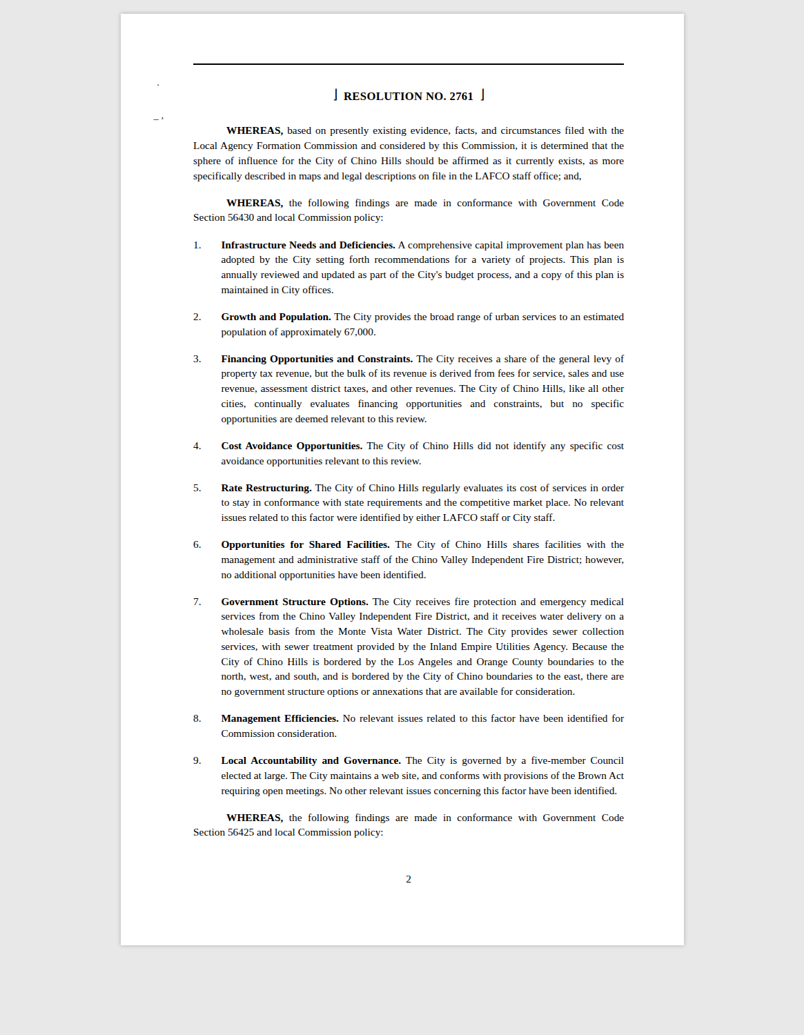.
_ ,
⌋ RESOLUTION NO. 2761 ⌋
WHEREAS, based on presently existing evidence, facts, and circumstances filed with the Local Agency Formation Commission and considered by this Commission, it is determined that the sphere of influence for the City of Chino Hills should be affirmed as it currently exists, as more specifically described in maps and legal descriptions on file in the LAFCO staff office; and,
WHEREAS, the following findings are made in conformance with Government Code Section 56430 and local Commission policy:
1.
Infrastructure Needs and Deficiencies. A comprehensive capital improvement plan has been adopted by the City setting forth recommendations for a variety of projects. This plan is annually reviewed and updated as part of the City's budget process, and a copy of this plan is maintained in City offices.
2.
Growth and Population. The City provides the broad range of urban services to an estimated population of approximately 67,000.
3.
Financing Opportunities and Constraints. The City receives a share of the general levy of property tax revenue, but the bulk of its revenue is derived from fees for service, sales and use revenue, assessment district taxes, and other revenues. The City of Chino Hills, like all other cities, continually evaluates financing opportunities and constraints, but no specific opportunities are deemed relevant to this review.
4.
Cost Avoidance Opportunities. The City of Chino Hills did not identify any specific cost avoidance opportunities relevant to this review.
5.
Rate Restructuring. The City of Chino Hills regularly evaluates its cost of services in order to stay in conformance with state requirements and the competitive market place. No relevant issues related to this factor were identified by either LAFCO staff or City staff.
6.
Opportunities for Shared Facilities. The City of Chino Hills shares facilities with the management and administrative staff of the Chino Valley Independent Fire District; however, no additional opportunities have been identified.
7.
Government Structure Options. The City receives fire protection and emergency medical services from the Chino Valley Independent Fire District, and it receives water delivery on a wholesale basis from the Monte Vista Water District. The City provides sewer collection services, with sewer treatment provided by the Inland Empire Utilities Agency. Because the City of Chino Hills is bordered by the Los Angeles and Orange County boundaries to the north, west, and south, and is bordered by the City of Chino boundaries to the east, there are no government structure options or annexations that are available for consideration.
8.
Management Efficiencies. No relevant issues related to this factor have been identified for Commission consideration.
9.
Local Accountability and Governance. The City is governed by a five-member Council elected at large. The City maintains a web site, and conforms with provisions of the Brown Act requiring open meetings. No other relevant issues concerning this factor have been identified.
WHEREAS, the following findings are made in conformance with Government Code Section 56425 and local Commission policy:
2